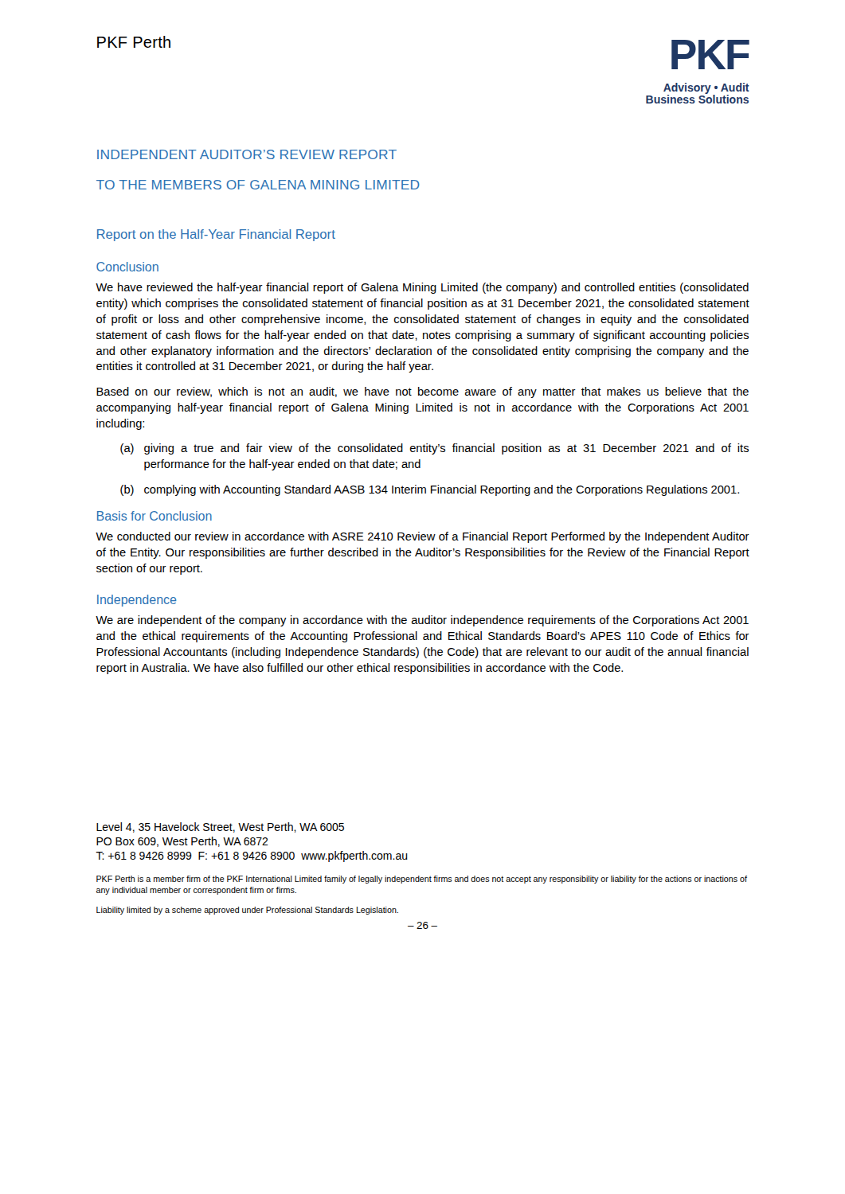PKF Perth
PKF
Advisory • Audit
Business Solutions
INDEPENDENT AUDITOR’S REVIEW REPORT
TO THE MEMBERS OF GALENA MINING LIMITED
Report on the Half-Year Financial Report
Conclusion
We have reviewed the half-year financial report of Galena Mining Limited (the company) and controlled entities (consolidated entity) which comprises the consolidated statement of financial position as at 31 December 2021, the consolidated statement of profit or loss and other comprehensive income, the consolidated statement of changes in equity and the consolidated statement of cash flows for the half-year ended on that date, notes comprising a summary of significant accounting policies and other explanatory information and the directors’ declaration of the consolidated entity comprising the company and the entities it controlled at 31 December 2021, or during the half year.
Based on our review, which is not an audit, we have not become aware of any matter that makes us believe that the accompanying half-year financial report of Galena Mining Limited is not in accordance with the Corporations Act 2001 including:
(a) giving a true and fair view of the consolidated entity’s financial position as at 31 December 2021 and of its performance for the half-year ended on that date; and
(b) complying with Accounting Standard AASB 134 Interim Financial Reporting and the Corporations Regulations 2001.
Basis for Conclusion
We conducted our review in accordance with ASRE 2410 Review of a Financial Report Performed by the Independent Auditor of the Entity. Our responsibilities are further described in the Auditor’s Responsibilities for the Review of the Financial Report section of our report.
Independence
We are independent of the company in accordance with the auditor independence requirements of the Corporations Act 2001 and the ethical requirements of the Accounting Professional and Ethical Standards Board’s APES 110 Code of Ethics for Professional Accountants (including Independence Standards) (the Code) that are relevant to our audit of the annual financial report in Australia. We have also fulfilled our other ethical responsibilities in accordance with the Code.
Level 4, 35 Havelock Street, West Perth, WA 6005
PO Box 609, West Perth, WA 6872
T: +61 8 9426 8999 F: +61 8 9426 8900 www.pkfperth.com.au
PKF Perth is a member firm of the PKF International Limited family of legally independent firms and does not accept any responsibility or liability for the actions or inactions of any individual member or correspondent firm or firms.
Liability limited by a scheme approved under Professional Standards Legislation.
– 26 –